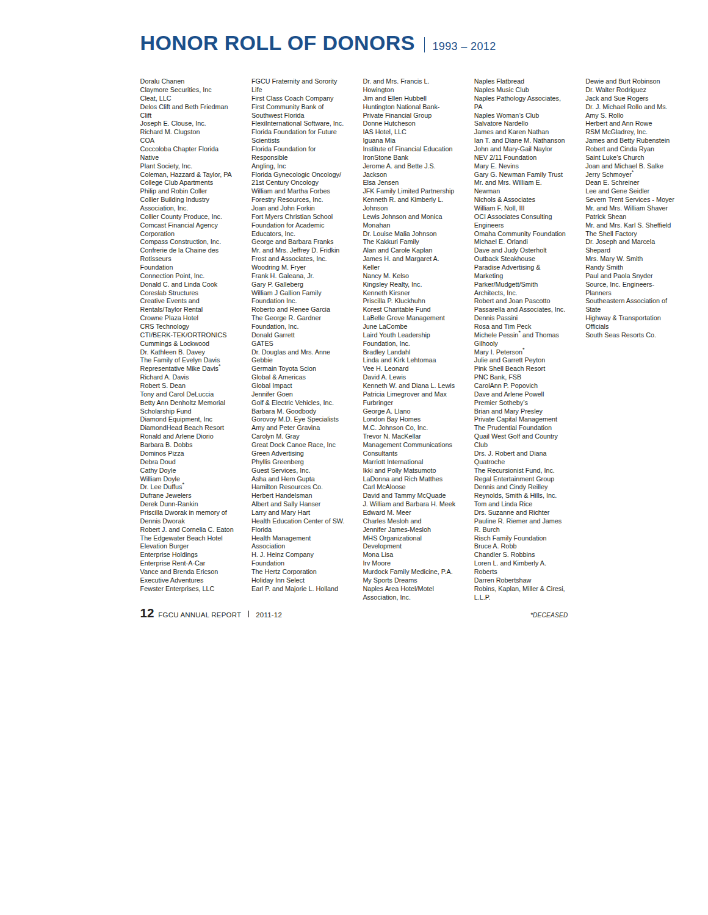HONOR ROLL OF DONORS
1993 – 2012
Doralu Chanen
Claymore Securities, Inc
Cleat, LLC
Delos Clift and Beth Friedman Clift
Joseph E. Clouse, Inc.
Richard M. Clugston
COA
Coccoloba Chapter Florida Native
Plant Society, Inc.
Coleman, Hazzard & Taylor, PA
College Club Apartments
Philip and Robin Coller
Collier Building Industry Association, Inc.
Collier County Produce, Inc.
Comcast Financial Agency Corporation
Compass Construction, Inc.
Confrerie de la Chaine des Rotisseurs
Foundation
Connection Point, Inc.
Donald C. and Linda Cook
Coreslab Structures
Creative Events and Rentals/Taylor Rental
Crowne Plaza Hotel
CRS Technology
CTI/BERK-TEK/ORTRONICS
Cummings & Lockwood
Dr. Kathleen B. Davey
The Family of Evelyn Davis
Representative Mike Davis*
Richard A. Davis
Robert S. Dean
Tony and Carol DeLuccia
Betty Ann Denholtz Memorial
Scholarship Fund
Diamond Equipment, Inc
DiamondHead Beach Resort
Ronald and Arlene Diorio
Barbara B. Dobbs
Dominos Pizza
Debra Doud
Cathy Doyle
William Doyle
Dr. Lee Duffus*
Dufrane Jewelers
Derek Dunn-Rankin
Priscilla Dworak in memory of
Dennis Dworak
Robert J. and Cornelia C. Eaton
The Edgewater Beach Hotel
Elevation Burger
Enterprise Holdings
Enterprise Rent-A-Car
Vance and Brenda Ericson
Executive Adventures
Fewster Enterprises, LLC
FGCU Fraternity and Sorority Life
First Class Coach Company
First Community Bank of
Southwest Florida
FlexiInternational Software, Inc.
Florida Foundation for Future Scientists
Florida Foundation for Responsible
Angling, Inc
Florida Gynecologic Oncology/
21st Century Oncology
William and Martha Forbes
Forestry Resources, Inc.
Joan and John Forkin
Fort Myers Christian School
Foundation for Academic Educators, Inc.
George and Barbara Franks
Mr. and Mrs. Jeffrey D. Fridkin
Frost and Associates, Inc.
Woodring M. Fryer
Frank H. Galeana, Jr.
Gary P. Galleberg
William J Gallion Family Foundation Inc.
Roberto and Renee Garcia
The George R. Gardner Foundation, Inc.
Donald Garrett
GATES
Dr. Douglas and Mrs. Anne Gebbie
Germain Toyota Scion
Global & Americas
Global Impact
Jennifer Goen
Golf & Electric Vehicles, Inc.
Barbara M. Goodbody
Gorovoy M.D. Eye Specialists
Amy and Peter Gravina
Carolyn M. Gray
Great Dock Canoe Race, Inc
Green Advertising
Phyllis Greenberg
Guest Services, Inc.
Asha and Hem Gupta
Hamilton Resources Co.
Herbert Handelsman
Albert and Sally Hanser
Larry and Mary Hart
Health Education Center of SW. Florida
Health Management Association
H. J. Heinz Company Foundation
The Hertz Corporation
Holiday Inn Select
Earl P. and Majorie L. Holland
Dr. and Mrs. Francis L. Howington
Jim and Ellen Hubbell
Huntington National Bank-
Private Financial Group
Donne Hutcheson
IAS Hotel, LLC
Iguana Mia
Institute of Financial Education
IronStone Bank
Jerome A. and Bette J.S. Jackson
Elsa Jensen
JFK Family Limited Partnership
Kenneth R. and Kimberly L. Johnson
Lewis Johnson and Monica Monahan
Dr. Louise Malia Johnson
The Kakkuri Family
Alan and Carole Kaplan
James H. and Margaret A. Keller
Nancy M. Kelso
Kingsley Realty, Inc.
Kenneth Kirsner
Priscilla P. Kluckhuhn
Korest Charitable Fund
LaBelle Grove Management
June LaCombe
Laird Youth Leadership Foundation, Inc.
Bradley Landahl
Linda and Kirk Lehtomaa
Vee H. Leonard
David A. Lewis
Kenneth W. and Diana L. Lewis
Patricia Limegrover and Max Furbringer
George A. Llano
London Bay Homes
M.C. Johnson Co, Inc.
Trevor N. MacKellar
Management Communications
Consultants
Marriott International
Ikki and Polly Matsumoto
LaDonna and Rich Matthes
Carl McAloose
David and Tammy McQuade
J. William and Barbara H. Meek
Edward M. Meer
Charles Mesloh and
Jennifer James-Mesloh
MHS Organizational Development
Mona Lisa
Irv Moore
Murdock Family Medicine, P.A.
My Sports Dreams
Naples Area Hotel/Motel Association, Inc.
Naples Flatbread
Naples Music Club
Naples Pathology Associates, PA
Naples Woman’s Club
Salvatore Nardello
James and Karen Nathan
Ian T. and Diane M. Nathanson
John and Mary-Gail Naylor
NEV 2/11 Foundation
Mary E. Nevins
Gary G. Newman Family Trust
Mr. and Mrs. William E. Newman
Nichols & Associates
William F. Noll, III
OCI Associates Consulting Engineers
Omaha Community Foundation
Michael E. Orlandi
Dave and Judy Osterholt
Outback Steakhouse
Paradise Advertising & Marketing
Parker/Mudgett/Smith Architects, Inc.
Robert and Joan Pascotto
Passarella and Associates, Inc.
Dennis Passini
Rosa and Tim Peck
Michele Pessin* and Thomas Gilhooly
Mary I. Peterson*
Julie and Garrett Peyton
Pink Shell Beach Resort
PNC Bank, FSB
CarolAnn P. Popovich
Dave and Arlene Powell
Premier Sotheby’s
Brian and Mary Presley
Private Capital Management
The Prudential Foundation
Quail West Golf and Country Club
Drs. J. Robert and Diana Quatroche
The Recursionist Fund, Inc.
Regal Entertainment Group
Dennis and Cindy Reilley
Reynolds, Smith & Hills, Inc.
Tom and Linda Rice
Drs. Suzanne and Richter
Pauline R. Riemer and James R. Burch
Risch Family Foundation
Bruce A. Robb
Chandler S. Robbins
Loren L. and Kimberly A. Roberts
Darren Robertshaw
Robins, Kaplan, Miller & Ciresi, L.L.P.
Dewie and Burt Robinson
Dr. Walter Rodriguez
Jack and Sue Rogers
Dr. J. Michael Rollo and Ms. Amy S. Rollo
Herbert and Ann Rowe
RSM McGladrey, Inc.
James and Betty Rubenstein
Robert and Cinda Ryan
Saint Luke’s Church
Joan and Michael B. Salke
Jerry Schmoyer*
Dean E. Schreiner
Lee and Gene Seidler
Severn Trent Services - Moyer
Mr. and Mrs. William Shaver
Patrick Shean
Mr. and Mrs. Karl S. Sheffield
The Shell Factory
Dr. Joseph and Marcela Shepard
Mrs. Mary W. Smith
Randy Smith
Paul and Paola Snyder
Source, Inc. Engineers-Planners
Southeastern Association of State
Highway & Transportation Officials
South Seas Resorts Co.
12 FGCU ANNUAL REPORT 2011-12
*DECEASED